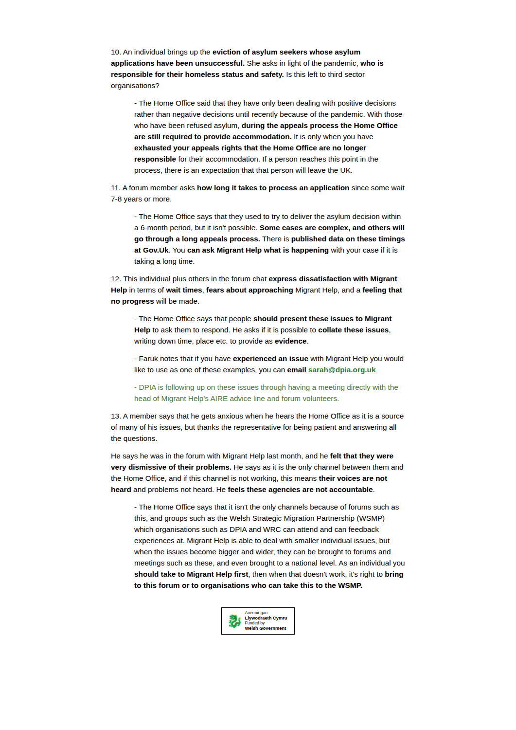10. An individual brings up the eviction of asylum seekers whose asylum applications have been unsuccessful. She asks in light of the pandemic, who is responsible for their homeless status and safety. Is this left to third sector organisations?
- The Home Office said that they have only been dealing with positive decisions rather than negative decisions until recently because of the pandemic. With those who have been refused asylum, during the appeals process the Home Office are still required to provide accommodation. It is only when you have exhausted your appeals rights that the Home Office are no longer responsible for their accommodation. If a person reaches this point in the process, there is an expectation that that person will leave the UK.
11. A forum member asks how long it takes to process an application since some wait 7-8 years or more.
- The Home Office says that they used to try to deliver the asylum decision within a 6-month period, but it isn't possible. Some cases are complex, and others will go through a long appeals process. There is published data on these timings at Gov.Uk. You can ask Migrant Help what is happening with your case if it is taking a long time.
12. This individual plus others in the forum chat express dissatisfaction with Migrant Help in terms of wait times, fears about approaching Migrant Help, and a feeling that no progress will be made.
- The Home Office says that people should present these issues to Migrant Help to ask them to respond. He asks if it is possible to collate these issues, writing down time, place etc. to provide as evidence.
- Faruk notes that if you have experienced an issue with Migrant Help you would like to use as one of these examples, you can email sarah@dpia.org.uk
- DPIA is following up on these issues through having a meeting directly with the head of Migrant Help's AIRE advice line and forum volunteers.
13. A member says that he gets anxious when he hears the Home Office as it is a source of many of his issues, but thanks the representative for being patient and answering all the questions.
He says he was in the forum with Migrant Help last month, and he felt that they were very dismissive of their problems. He says as it is the only channel between them and the Home Office, and if this channel is not working, this means their voices are not heard and problems not heard. He feels these agencies are not accountable.
- The Home Office says that it isn't the only channels because of forums such as this, and groups such as the Welsh Strategic Migration Partnership (WSMP) which organisations such as DPIA and WRC can attend and can feedback experiences at. Migrant Help is able to deal with smaller individual issues, but when the issues become bigger and wider, they can be brought to forums and meetings such as these, and even brought to a national level. As an individual you should take to Migrant Help first, then when that doesn't work, it's right to bring to this forum or to organisations who can take this to the WSMP.
| 🐉 | Ariennir gan Llywodraeth Cymru Funded by Welsh Government |